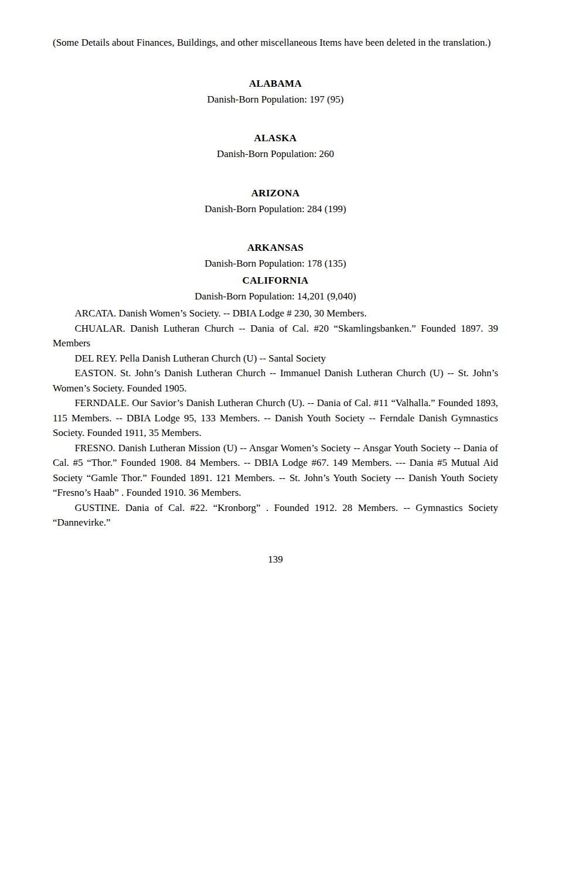(Some Details about Finances, Buildings, and other miscellaneous Items have been deleted in the translation.)
Alabama
Danish-Born Population: 197 (95)
Alaska
Danish-Born Population: 260
Arizona
Danish-Born Population: 284 (199)
Arkansas
Danish-Born Population: 178 (135)
California
Danish-Born Population: 14,201 (9,040)
ARCATA. Danish Women’s Society. -- DBIA Lodge # 230, 30 Members.
CHUALAR. Danish Lutheran Church -- Dania of Cal. #20 “Skamlingsbanken.” Founded 1897. 39 Members
DEL REY. Pella Danish Lutheran Church (U) -- Santal Society
EASTON. St. John’s Danish Lutheran Church -- Immanuel Danish Lutheran Church (U) -- St. John’s Women’s Society. Founded 1905.
FERNDALE. Our Savior’s Danish Lutheran Church (U). -- Dania of Cal. #11 “Valhalla.” Founded 1893, 115 Members. -- DBIA Lodge 95, 133 Members. -- Danish Youth Society -- Ferndale Danish Gymnastics Society. Founded 1911, 35 Members.
FRESNO. Danish Lutheran Mission (U) -- Ansgar Women’s Society -- Ansgar Youth Society -- Dania of Cal. #5 “Thor.” Founded 1908. 84 Members. -- DBIA Lodge #67. 149 Members. --- Dania #5 Mutual Aid Society “Gamle Thor.” Founded 1891. 121 Members. -- St. John’s Youth Society --- Danish Youth Society “Fresno’s Haab” . Founded 1910. 36 Members.
GUSTINE. Dania of Cal. #22. “Kronborg” . Founded 1912. 28 Members. -- Gymnastics Society “Dannevirke.”
139